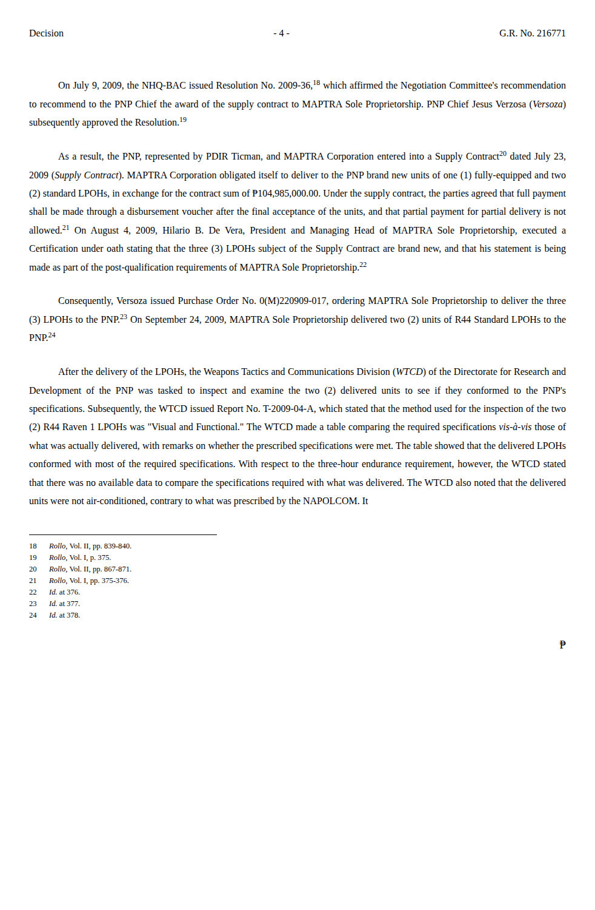Decision
- 4 -
G.R. No. 216771
On July 9, 2009, the NHQ-BAC issued Resolution No. 2009-36,18 which affirmed the Negotiation Committee's recommendation to recommend to the PNP Chief the award of the supply contract to MAPTRA Sole Proprietorship. PNP Chief Jesus Verzosa (Versoza) subsequently approved the Resolution.19
As a result, the PNP, represented by PDIR Ticman, and MAPTRA Corporation entered into a Supply Contract20 dated July 23, 2009 (Supply Contract). MAPTRA Corporation obligated itself to deliver to the PNP brand new units of one (1) fully-equipped and two (2) standard LPOHs, in exchange for the contract sum of ₱104,985,000.00. Under the supply contract, the parties agreed that full payment shall be made through a disbursement voucher after the final acceptance of the units, and that partial payment for partial delivery is not allowed.21 On August 4, 2009, Hilario B. De Vera, President and Managing Head of MAPTRA Sole Proprietorship, executed a Certification under oath stating that the three (3) LPOHs subject of the Supply Contract are brand new, and that his statement is being made as part of the post-qualification requirements of MAPTRA Sole Proprietorship.22
Consequently, Versoza issued Purchase Order No. 0(M)220909-017, ordering MAPTRA Sole Proprietorship to deliver the three (3) LPOHs to the PNP.23 On September 24, 2009, MAPTRA Sole Proprietorship delivered two (2) units of R44 Standard LPOHs to the PNP.24
After the delivery of the LPOHs, the Weapons Tactics and Communications Division (WTCD) of the Directorate for Research and Development of the PNP was tasked to inspect and examine the two (2) delivered units to see if they conformed to the PNP's specifications. Subsequently, the WTCD issued Report No. T-2009-04-A, which stated that the method used for the inspection of the two (2) R44 Raven 1 LPOHs was "Visual and Functional." The WTCD made a table comparing the required specifications vis-à-vis those of what was actually delivered, with remarks on whether the prescribed specifications were met. The table showed that the delivered LPOHs conformed with most of the required specifications. With respect to the three-hour endurance requirement, however, the WTCD stated that there was no available data to compare the specifications required with what was delivered. The WTCD also noted that the delivered units were not air-conditioned, contrary to what was prescribed by the NAPOLCOM. It
18 Rollo, Vol. II, pp. 839-840.
19 Rollo, Vol. I, p. 375.
20 Rollo, Vol. II, pp. 867-871.
21 Rollo, Vol. I, pp. 375-376.
22 Id. at 376.
23 Id. at 377.
24 Id. at 378.
₱